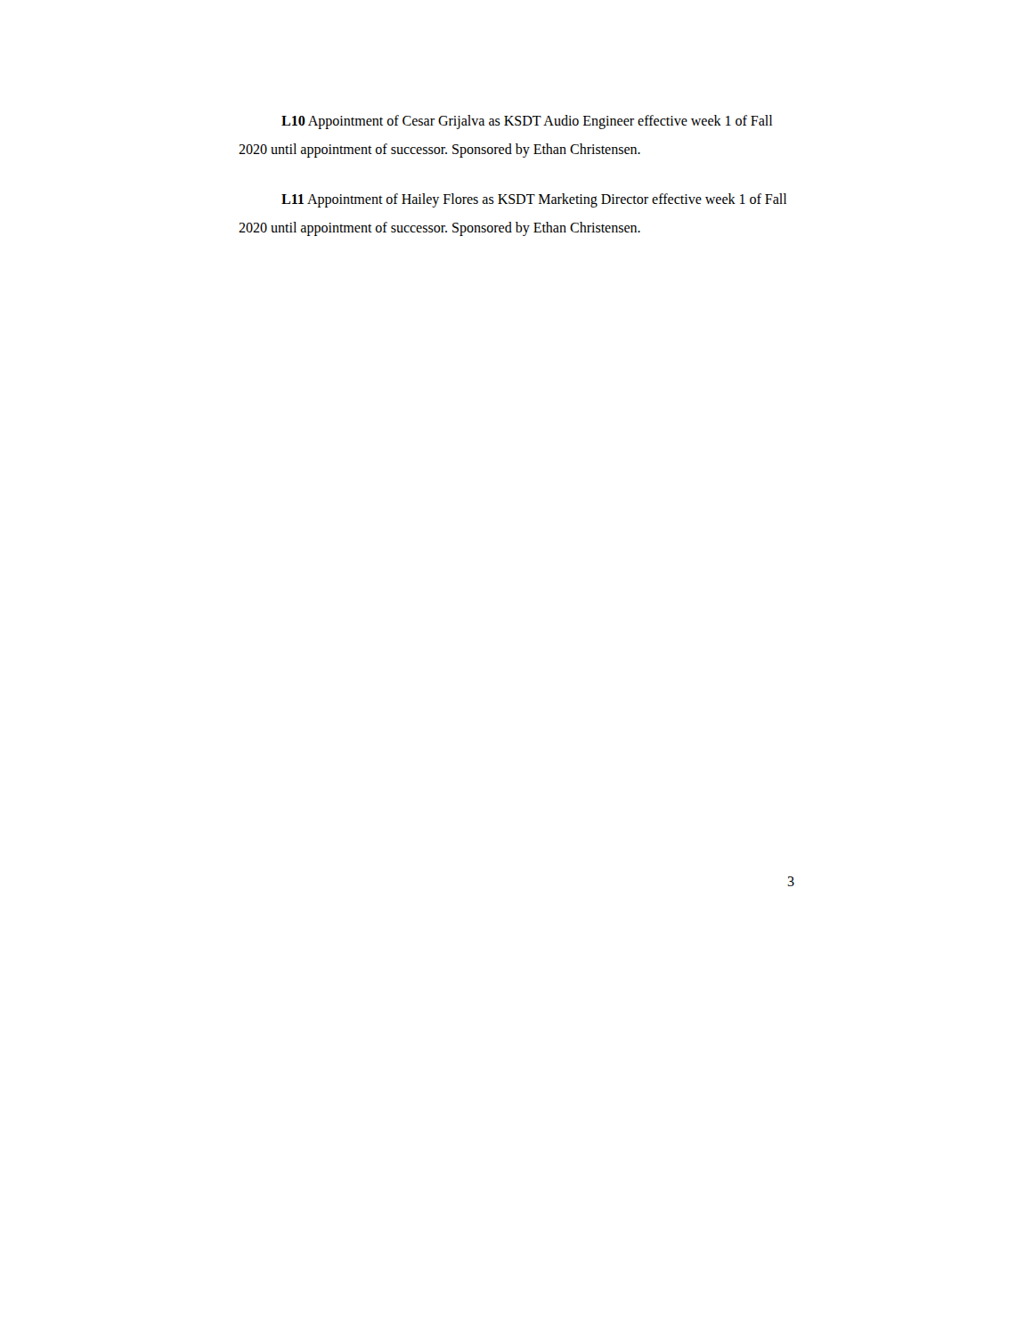L10 Appointment of Cesar Grijalva as KSDT Audio Engineer effective week 1 of Fall 2020 until appointment of successor. Sponsored by Ethan Christensen.
L11 Appointment of Hailey Flores as KSDT Marketing Director effective week 1 of Fall 2020 until appointment of successor. Sponsored by Ethan Christensen.
3